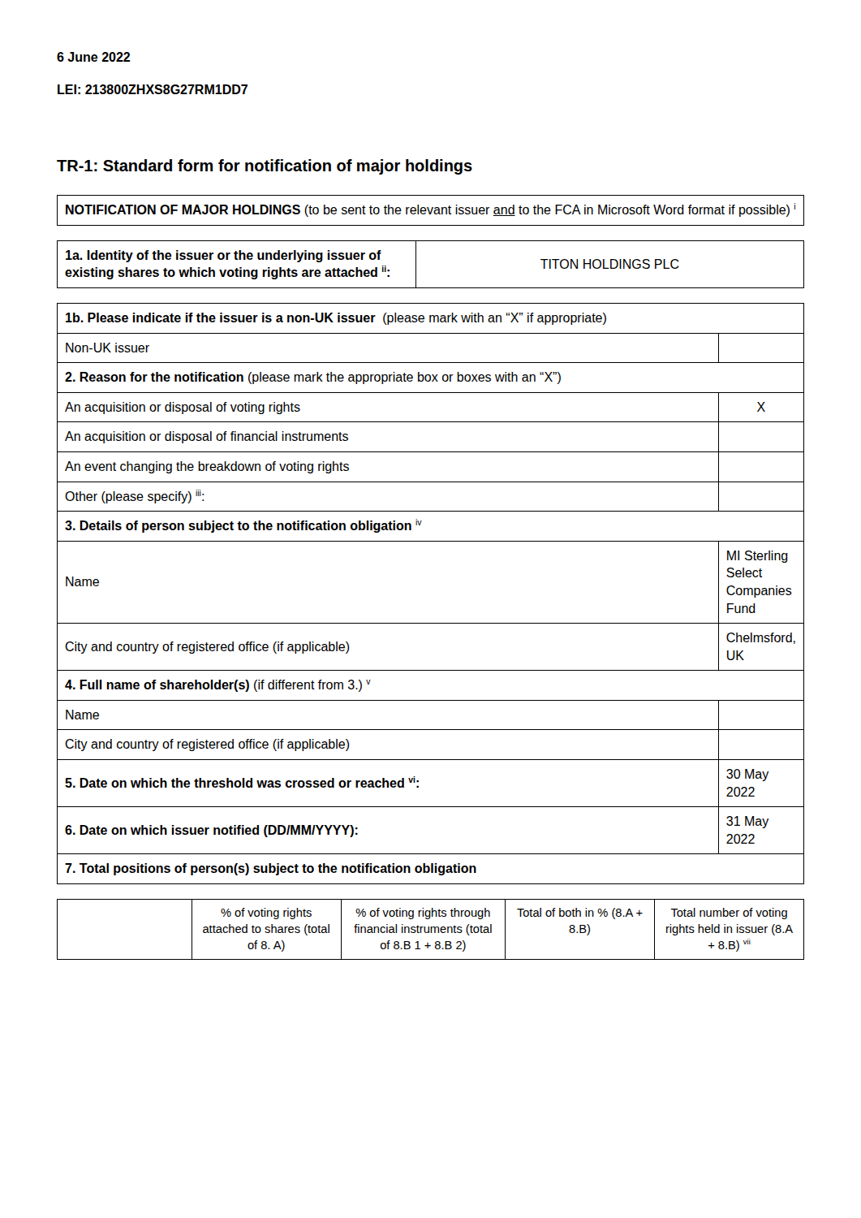6 June 2022
LEI: 213800ZHXS8G27RM1DD7
TR-1: Standard form for notification of major holdings
| NOTIFICATION OF MAJOR HOLDINGS (to be sent to the relevant issuer and to the FCA in Microsoft Word format if possible) i |
| 1a. Identity of the issuer or the underlying issuer of existing shares to which voting rights are attached ii : | TITON HOLDINGS PLC |
| 1b. Please indicate if the issuer is a non-UK issuer (please mark with an “X” if appropriate) |
| Non-UK issuer | |
| 2. Reason for the notification (please mark the appropriate box or boxes with an “X”) |
| An acquisition or disposal of voting rights | X |
| An acquisition or disposal of financial instruments | |
| An event changing the breakdown of voting rights | |
| Other (please specify) iii : | |
| 3. Details of person subject to the notification obligation iv |
| Name | MI Sterling Select Companies Fund |
| City and country of registered office (if applicable) | Chelmsford, UK |
| 4. Full name of shareholder(s) (if different from 3.) v |
| Name | |
| City and country of registered office (if applicable) | |
| 5. Date on which the threshold was crossed or reached vi : | 30 May 2022 |
| 6. Date on which issuer notified (DD/MM/YYYY): | 31 May 2022 |
| 7. Total positions of person(s) subject to the notification obligation |
| | % of voting rights attached to shares (total of 8. A) | % of voting rights through financial instruments (total of 8.B 1 + 8.B 2) | Total of both in % (8.A + 8.B) | Total number of voting rights held in issuer (8.A + 8.B) vii |